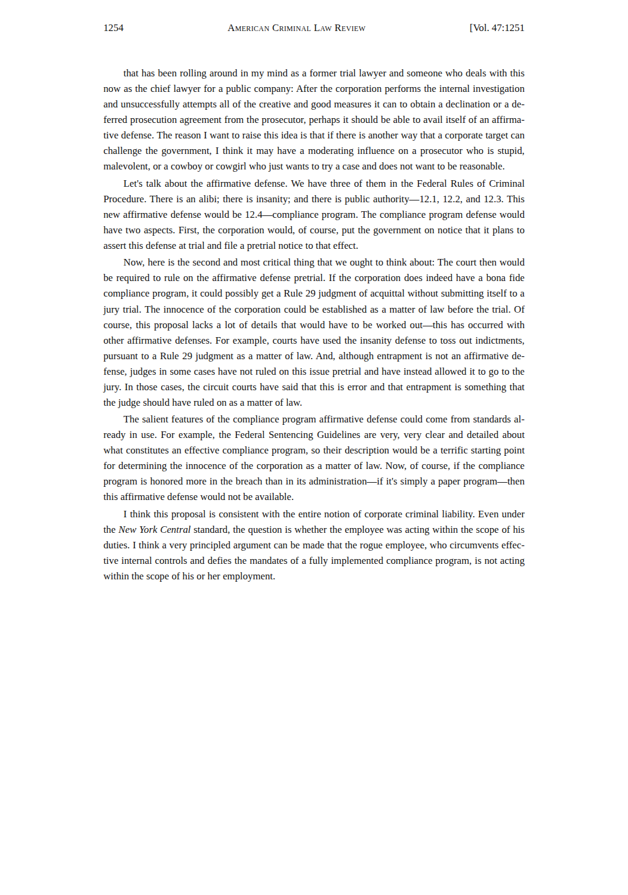1254 American Criminal Law Review [Vol. 47:1251
that has been rolling around in my mind as a former trial lawyer and someone who deals with this now as the chief lawyer for a public company: After the corporation performs the internal investigation and unsuccessfully attempts all of the creative and good measures it can to obtain a declination or a deferred prosecution agreement from the prosecutor, perhaps it should be able to avail itself of an affirmative defense. The reason I want to raise this idea is that if there is another way that a corporate target can challenge the government, I think it may have a moderating influence on a prosecutor who is stupid, malevolent, or a cowboy or cowgirl who just wants to try a case and does not want to be reasonable.
Let's talk about the affirmative defense. We have three of them in the Federal Rules of Criminal Procedure. There is an alibi; there is insanity; and there is public authority—12.1, 12.2, and 12.3. This new affirmative defense would be 12.4—compliance program. The compliance program defense would have two aspects. First, the corporation would, of course, put the government on notice that it plans to assert this defense at trial and file a pretrial notice to that effect.
Now, here is the second and most critical thing that we ought to think about: The court then would be required to rule on the affirmative defense pretrial. If the corporation does indeed have a bona fide compliance program, it could possibly get a Rule 29 judgment of acquittal without submitting itself to a jury trial. The innocence of the corporation could be established as a matter of law before the trial. Of course, this proposal lacks a lot of details that would have to be worked out—this has occurred with other affirmative defenses. For example, courts have used the insanity defense to toss out indictments, pursuant to a Rule 29 judgment as a matter of law. And, although entrapment is not an affirmative defense, judges in some cases have not ruled on this issue pretrial and have instead allowed it to go to the jury. In those cases, the circuit courts have said that this is error and that entrapment is something that the judge should have ruled on as a matter of law.
The salient features of the compliance program affirmative defense could come from standards already in use. For example, the Federal Sentencing Guidelines are very, very clear and detailed about what constitutes an effective compliance program, so their description would be a terrific starting point for determining the innocence of the corporation as a matter of law. Now, of course, if the compliance program is honored more in the breach than in its administration—if it's simply a paper program—then this affirmative defense would not be available.
I think this proposal is consistent with the entire notion of corporate criminal liability. Even under the New York Central standard, the question is whether the employee was acting within the scope of his duties. I think a very principled argument can be made that the rogue employee, who circumvents effective internal controls and defies the mandates of a fully implemented compliance program, is not acting within the scope of his or her employment.